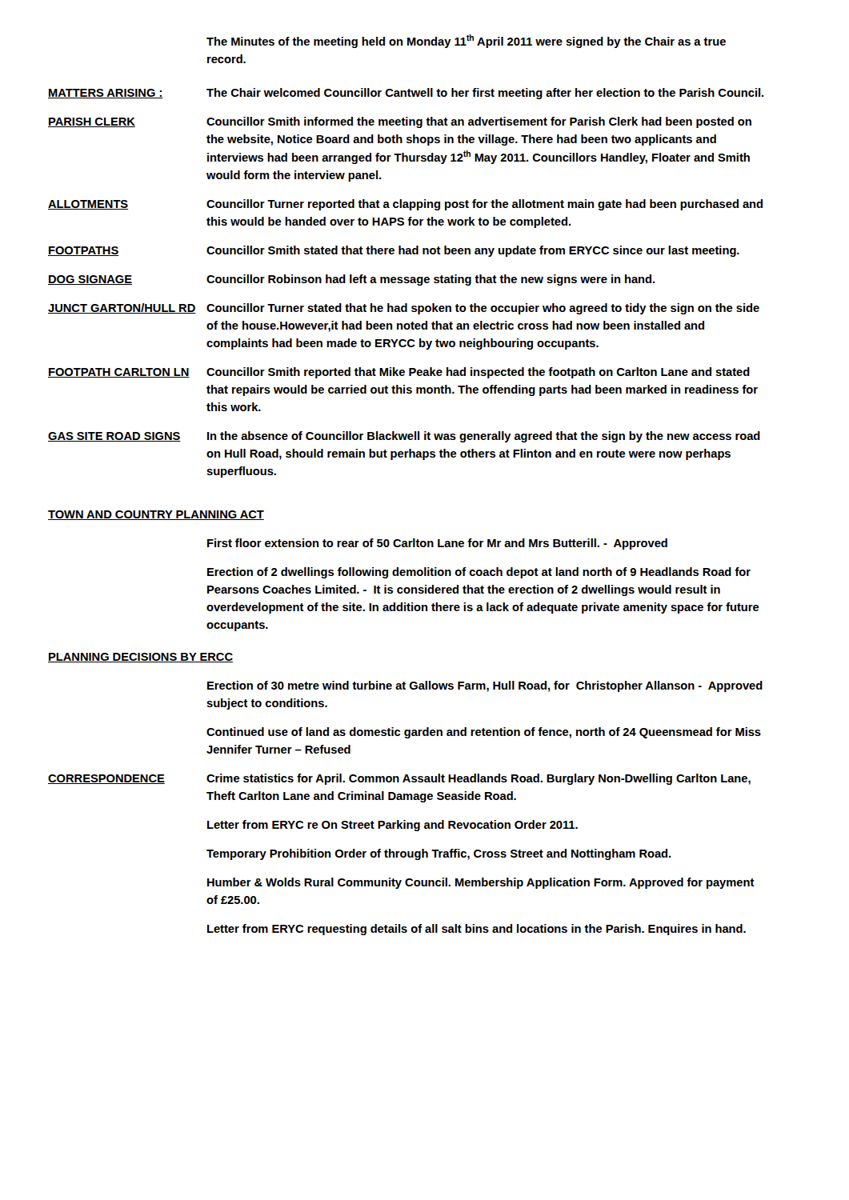The Minutes of the meeting held on Monday 11th April 2011 were signed by the Chair as a true record.
| MATTERS ARISING : | The Chair welcomed Councillor Cantwell to her first meeting after her election to the Parish Council. |
| PARISH CLERK | Councillor Smith informed the meeting that an advertisement for Parish Clerk had been posted on the website, Notice Board and both shops in the village. There had been two applicants and interviews had been arranged for Thursday 12 th May 2011. Councillors Handley, Floater and Smith would form the interview panel. |
| ALLOTMENTS | Councillor Turner reported that a clapping post for the allotment main gate had been purchased and this would be handed over to HAPS for the work to be completed. |
| FOOTPATHS | Councillor Smith stated that there had not been any update from ERYCC since our last meeting. |
| DOG SIGNAGE | Councillor Robinson had left a message stating that the new signs were in hand. |
| JUNCT GARTON/HULL RD | Councillor Turner stated that he had spoken to the occupier who agreed to tidy the sign on the side of the house.However,it had been noted that an electric cross had now been installed and complaints had been made to ERYCC by two neighbouring occupants. |
| FOOTPATH CARLTON LN | Councillor Smith reported that Mike Peake had inspected the footpath on Carlton Lane and stated that repairs would be carried out this month. The offending parts had been marked in readiness for this work. |
| GAS SITE ROAD SIGNS | In the absence of Councillor Blackwell it was generally agreed that the sign by the new access road on Hull Road, should remain but perhaps the others at Flinton and en route were now perhaps superfluous. |
TOWN AND COUNTRY PLANNING ACT
First floor extension to rear of 50 Carlton Lane for Mr and Mrs Butterill. - Approved
Erection of 2 dwellings following demolition of coach depot at land north of 9 Headlands Road for Pearsons Coaches Limited. - It is considered that the erection of 2 dwellings would result in overdevelopment of the site. In addition there is a lack of adequate private amenity space for future occupants.
PLANNING DECISIONS BY ERCC
Erection of 30 metre wind turbine at Gallows Farm, Hull Road, for Christopher Allanson - Approved subject to conditions.
Continued use of land as domestic garden and retention of fence, north of 24 Queensmead for Miss Jennifer Turner – Refused
| CORRESPONDENCE | Crime statistics for April. Common Assault Headlands Road. Burglary Non-Dwelling Carlton Lane, Theft Carlton Lane and Criminal Damage Seaside Road. |
Letter from ERYC re On Street Parking and Revocation Order 2011.
Temporary Prohibition Order of through Traffic, Cross Street and Nottingham Road.
Humber & Wolds Rural Community Council. Membership Application Form. Approved for payment of £25.00.
Letter from ERYC requesting details of all salt bins and locations in the Parish. Enquires in hand.